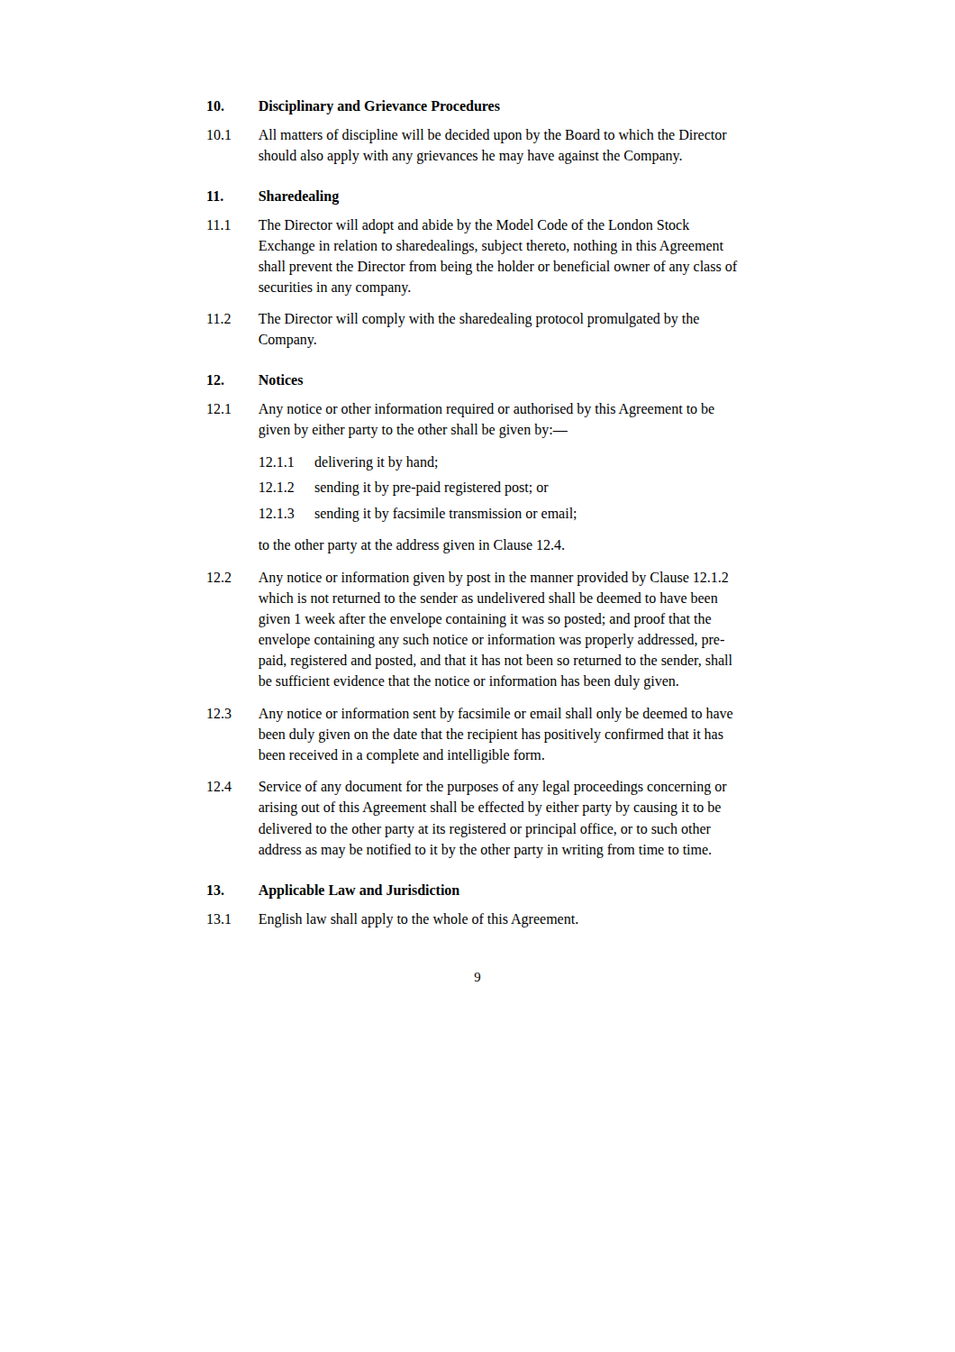10. Disciplinary and Grievance Procedures
10.1 All matters of discipline will be decided upon by the Board to which the Director should also apply with any grievances he may have against the Company.
11. Sharedealing
11.1 The Director will adopt and abide by the Model Code of the London Stock Exchange in relation to sharedealings, subject thereto, nothing in this Agreement shall prevent the Director from being the holder or beneficial owner of any class of securities in any company.
11.2 The Director will comply with the sharedealing protocol promulgated by the Company.
12. Notices
12.1 Any notice or other information required or authorised by this Agreement to be given by either party to the other shall be given by:—
12.1.1 delivering it by hand;
12.1.2 sending it by pre-paid registered post; or
12.1.3 sending it by facsimile transmission or email;
to the other party at the address given in Clause 12.4.
12.2 Any notice or information given by post in the manner provided by Clause 12.1.2 which is not returned to the sender as undelivered shall be deemed to have been given 1 week after the envelope containing it was so posted; and proof that the envelope containing any such notice or information was properly addressed, pre-paid, registered and posted, and that it has not been so returned to the sender, shall be sufficient evidence that the notice or information has been duly given.
12.3 Any notice or information sent by facsimile or email shall only be deemed to have been duly given on the date that the recipient has positively confirmed that it has been received in a complete and intelligible form.
12.4 Service of any document for the purposes of any legal proceedings concerning or arising out of this Agreement shall be effected by either party by causing it to be delivered to the other party at its registered or principal office, or to such other address as may be notified to it by the other party in writing from time to time.
13. Applicable Law and Jurisdiction
13.1 English law shall apply to the whole of this Agreement.
9